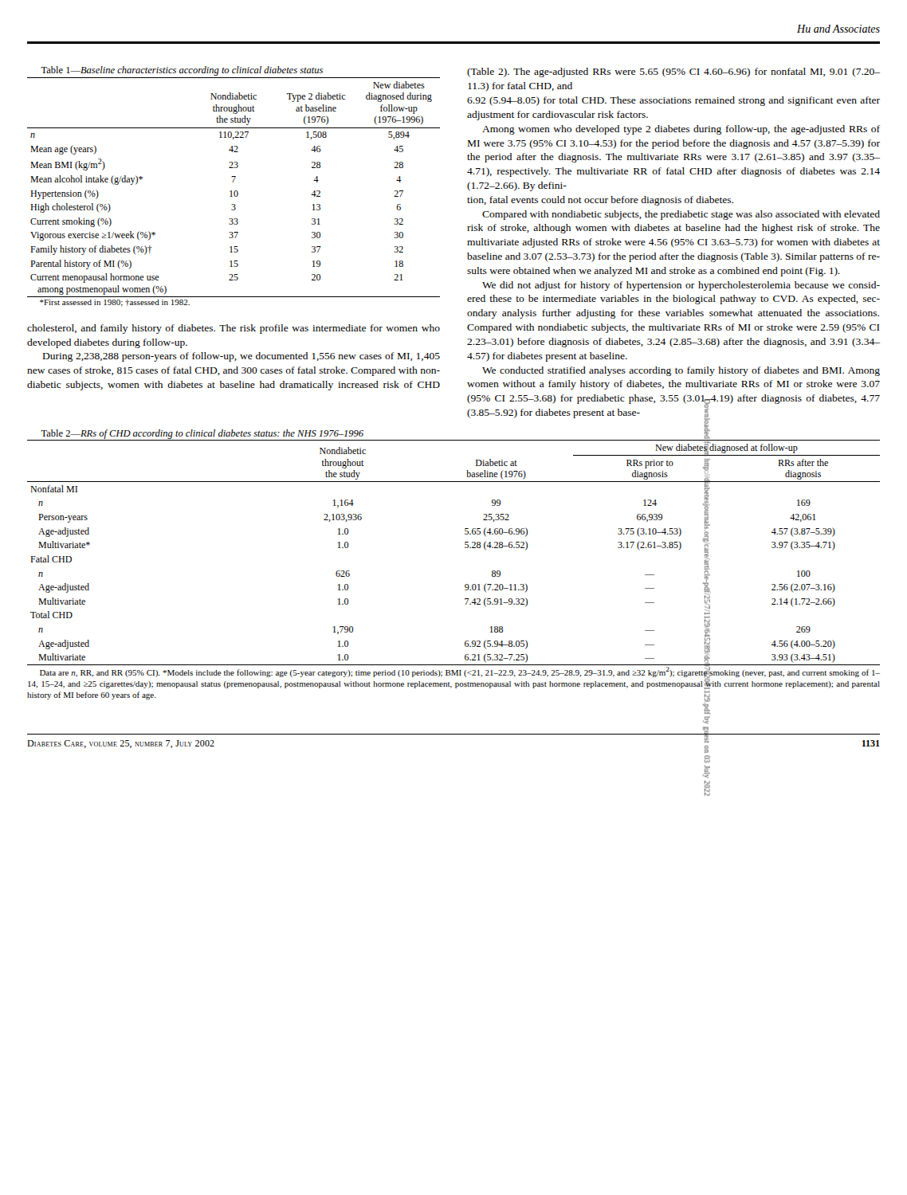Downloaded from http://diabetesjournals.org/care/article-pdf/25/7/1129/645289/dc0702001129.pdf by guest on 03 July 2022
Hu and Associates
Table 1—Baseline characteristics according to clinical diabetes status
| | Nondiabetic throughout the study | Type 2 diabetic at baseline (1976) | New diabetes diagnosed during follow-up (1976–1996) |
| --- | --- | --- | --- |
| n | 110,227 | 1,508 | 5,894 |
| Mean age (years) | 42 | 46 | 45 |
| Mean BMI (kg/m 2 ) | 23 | 28 | 28 |
| Mean alcohol intake (g/day)* | 7 | 4 | 4 |
| Hypertension (%) | 10 | 42 | 27 |
| High cholesterol (%) | 3 | 13 | 6 |
| Current smoking (%) | 33 | 31 | 32 |
| Vigorous exercise ≥1/week (%)* | 37 | 30 | 30 |
| Family history of diabetes (%)† | 15 | 37 | 32 |
| Parental history of MI (%) | 15 | 19 | 18 |
| Current menopausal hormone use among postmenopaul women (%) | 25 | 20 | 21 |
*First assessed in 1980; †assessed in 1982.
cholesterol, and family history of diabetes. The risk profile was intermediate for women who developed diabetes during follow-up.
During 2,238,288 person-years of follow-up, we documented 1,556 new cases of MI, 1,405 new cases of stroke, 815 cases of fatal CHD, and 300 cases of fatal stroke. Compared with nondiabetic subjects, women with diabetes at baseline had dramatically increased risk of CHD (Table 2). The age-adjusted RRs were 5.65 (95% CI 4.60–6.96) for nonfatal MI, 9.01 (7.20–11.3) for fatal CHD, and
6.92 (5.94–8.05) for total CHD. These associations remained strong and significant even after adjustment for cardiovascular risk factors.
Among women who developed type 2 diabetes during follow-up, the age-adjusted RRs of MI were 3.75 (95% CI 3.10–4.53) for the period before the diagnosis and 4.57 (3.87–5.39) for the period after the diagnosis. The multivariate RRs were 3.17 (2.61–3.85) and 3.97 (3.35–4.71), respectively. The multivariate RR of fatal CHD after diagnosis of diabetes was 2.14 (1.72–2.66). By defini-
tion, fatal events could not occur before diagnosis of diabetes.
Compared with nondiabetic subjects, the prediabetic stage was also associated with elevated risk of stroke, although women with diabetes at baseline had the highest risk of stroke. The multivariate adjusted RRs of stroke were 4.56 (95% CI 3.63–5.73) for women with diabetes at baseline and 3.07 (2.53–3.73) for the period after the diagnosis (Table 3). Similar patterns of results were obtained when we analyzed MI and stroke as a combined end point (Fig. 1).
We did not adjust for history of hypertension or hypercholesterolemia because we considered these to be intermediate variables in the biological pathway to CVD. As expected, secondary analysis further adjusting for these variables somewhat attenuated the associations. Compared with nondiabetic subjects, the multivariate RRs of MI or stroke were 2.59 (95% CI 2.23–3.01) before diagnosis of diabetes, 3.24 (2.85–3.68) after the diagnosis, and 3.91 (3.34–4.57) for diabetes present at baseline.
We conducted stratified analyses according to family history of diabetes and BMI. Among women without a family history of diabetes, the multivariate RRs of MI or stroke were 3.07 (95% CI 2.55–3.68) for prediabetic phase, 3.55 (3.01–4.19) after diagnosis of diabetes, 4.77 (3.85–5.92) for diabetes present at base-
Table 2—RRs of CHD according to clinical diabetes status: the NHS 1976–1996
| | Nondiabetic throughout the study | Diabetic at baseline (1976) | New diabetes diagnosed at follow-up |
| --- | --- | --- | --- |
| | RRs prior to diagnosis | RRs after the diagnosis |
| Nonfatal MI | | | | |
| n | 1,164 | 99 | 124 | 169 |
| Person-years | 2,103,936 | 25,352 | 66,939 | 42,061 |
| Age-adjusted | 1.0 | 5.65 (4.60–6.96) | 3.75 (3.10–4.53) | 4.57 (3.87–5.39) |
| Multivariate* | 1.0 | 5.28 (4.28–6.52) | 3.17 (2.61–3.85) | 3.97 (3.35–4.71) |
| Fatal CHD | | | | |
| n | 626 | 89 | — | 100 |
| Age-adjusted | 1.0 | 9.01 (7.20–11.3) | — | 2.56 (2.07–3.16) |
| Multivariate | 1.0 | 7.42 (5.91–9.32) | — | 2.14 (1.72–2.66) |
| Total CHD | | | | |
| n | 1,790 | 188 | — | 269 |
| Age-adjusted | 1.0 | 6.92 (5.94–8.05) | — | 4.56 (4.00–5.20) |
| Multivariate | 1.0 | 6.21 (5.32–7.25) | — | 3.93 (3.43–4.51) |
Data are n, RR, and RR (95% CI). *Models include the following: age (5-year category); time period (10 periods); BMI (<21, 21–22.9, 23–24.9, 25–28.9, 29–31.9, and ≥32 kg/m2); cigarette smoking (never, past, and current smoking of 1–14, 15–24, and ≥25 cigarettes/day); menopausal status (premenopausal, postmenopausal without hormone replacement, postmenopausal with past hormone replacement, and postmenopausal with current hormone replacement); and parental history of MI before 60 years of age.
Diabetes Care, volume 25, number 7, July 2002
1131